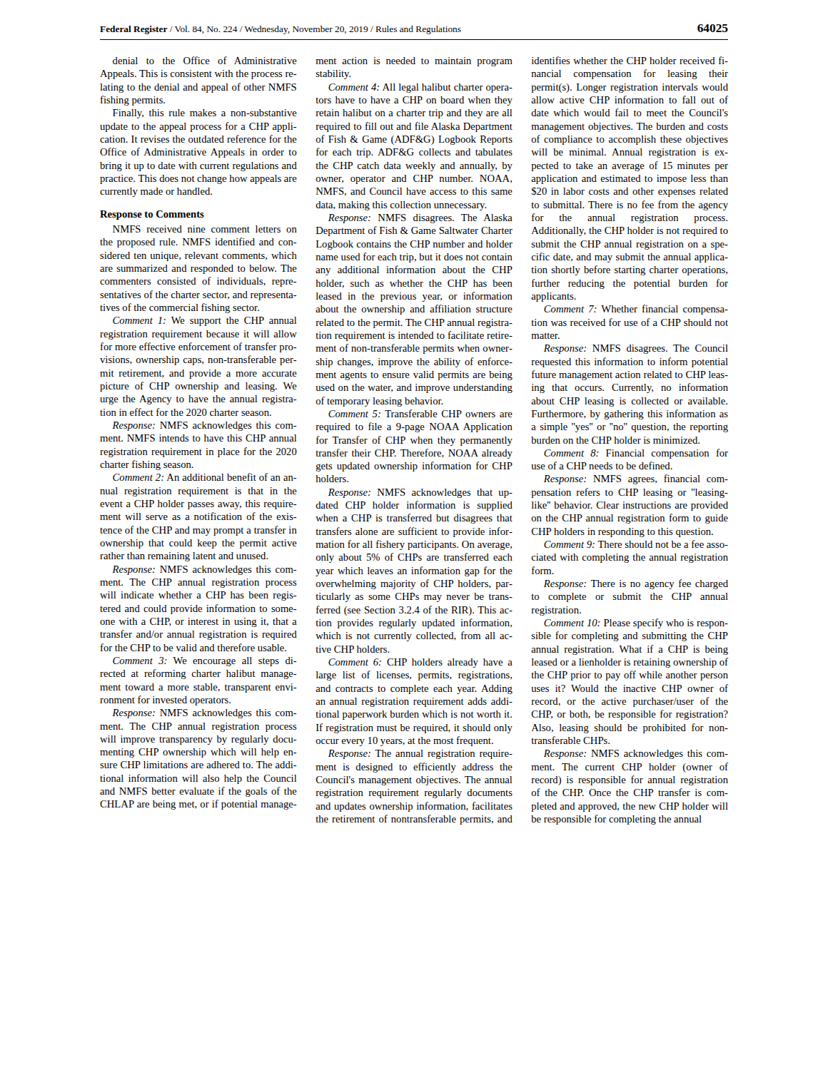Federal Register / Vol. 84, No. 224 / Wednesday, November 20, 2019 / Rules and Regulations
64025
denial to the Office of Administrative Appeals. This is consistent with the process relating to the denial and appeal of other NMFS fishing permits.
Finally, this rule makes a non-substantive update to the appeal process for a CHP application. It revises the outdated reference for the Office of Administrative Appeals in order to bring it up to date with current regulations and practice. This does not change how appeals are currently made or handled.
Response to Comments
NMFS received nine comment letters on the proposed rule. NMFS identified and considered ten unique, relevant comments, which are summarized and responded to below. The commenters consisted of individuals, representatives of the charter sector, and representatives of the commercial fishing sector.
Comment 1: We support the CHP annual registration requirement because it will allow for more effective enforcement of transfer provisions, ownership caps, non-transferable permit retirement, and provide a more accurate picture of CHP ownership and leasing. We urge the Agency to have the annual registration in effect for the 2020 charter season.
Response: NMFS acknowledges this comment. NMFS intends to have this CHP annual registration requirement in place for the 2020 charter fishing season.
Comment 2: An additional benefit of an annual registration requirement is that in the event a CHP holder passes away, this requirement will serve as a notification of the existence of the CHP and may prompt a transfer in ownership that could keep the permit active rather than remaining latent and unused.
Response: NMFS acknowledges this comment. The CHP annual registration process will indicate whether a CHP has been registered and could provide information to someone with a CHP, or interest in using it, that a transfer and/or annual registration is required for the CHP to be valid and therefore usable.
Comment 3: We encourage all steps directed at reforming charter halibut management toward a more stable, transparent environment for invested operators.
Response: NMFS acknowledges this comment. The CHP annual registration process will improve transparency by regularly documenting CHP ownership which will help ensure CHP limitations are adhered to. The additional information will also help the Council and NMFS better evaluate if the goals of the CHLAP are being met, or if potential management action is needed to maintain program stability.
Comment 4: All legal halibut charter operators have to have a CHP on board when they retain halibut on a charter trip and they are all required to fill out and file Alaska Department of Fish & Game (ADF&G) Logbook Reports for each trip. ADF&G collects and tabulates the CHP catch data weekly and annually, by owner, operator and CHP number. NOAA, NMFS, and Council have access to this same data, making this collection unnecessary.
Response: NMFS disagrees. The Alaska Department of Fish & Game Saltwater Charter Logbook contains the CHP number and holder name used for each trip, but it does not contain any additional information about the CHP holder, such as whether the CHP has been leased in the previous year, or information about the ownership and affiliation structure related to the permit. The CHP annual registration requirement is intended to facilitate retirement of non-transferable permits when ownership changes, improve the ability of enforcement agents to ensure valid permits are being used on the water, and improve understanding of temporary leasing behavior.
Comment 5: Transferable CHP owners are required to file a 9-page NOAA Application for Transfer of CHP when they permanently transfer their CHP. Therefore, NOAA already gets updated ownership information for CHP holders.
Response: NMFS acknowledges that updated CHP holder information is supplied when a CHP is transferred but disagrees that transfers alone are sufficient to provide information for all fishery participants. On average, only about 5% of CHPs are transferred each year which leaves an information gap for the overwhelming majority of CHP holders, particularly as some CHPs may never be transferred (see Section 3.2.4 of the RIR). This action provides regularly updated information, which is not currently collected, from all active CHP holders.
Comment 6: CHP holders already have a large list of licenses, permits, registrations, and contracts to complete each year. Adding an annual registration requirement adds additional paperwork burden which is not worth it. If registration must be required, it should only occur every 10 years, at the most frequent.
Response: The annual registration requirement is designed to efficiently address the Council's management objectives. The annual registration requirement regularly documents and updates ownership information, facilitates the retirement of nontransferable permits, and identifies whether the CHP holder received financial compensation for leasing their permit(s). Longer registration intervals would allow active CHP information to fall out of date which would fail to meet the Council's management objectives. The burden and costs of compliance to accomplish these objectives will be minimal. Annual registration is expected to take an average of 15 minutes per application and estimated to impose less than $20 in labor costs and other expenses related to submittal. There is no fee from the agency for the annual registration process. Additionally, the CHP holder is not required to submit the CHP annual registration on a specific date, and may submit the annual application shortly before starting charter operations, further reducing the potential burden for applicants.
Comment 7: Whether financial compensation was received for use of a CHP should not matter.
Response: NMFS disagrees. The Council requested this information to inform potential future management action related to CHP leasing that occurs. Currently, no information about CHP leasing is collected or available. Furthermore, by gathering this information as a simple ''yes'' or ''no'' question, the reporting burden on the CHP holder is minimized.
Comment 8: Financial compensation for use of a CHP needs to be defined.
Response: NMFS agrees, financial compensation refers to CHP leasing or ''leasing-like'' behavior. Clear instructions are provided on the CHP annual registration form to guide CHP holders in responding to this question.
Comment 9: There should not be a fee associated with completing the annual registration form.
Response: There is no agency fee charged to complete or submit the CHP annual registration.
Comment 10: Please specify who is responsible for completing and submitting the CHP annual registration. What if a CHP is being leased or a lienholder is retaining ownership of the CHP prior to pay off while another person uses it? Would the inactive CHP owner of record, or the active purchaser/user of the CHP, or both, be responsible for registration? Also, leasing should be prohibited for nontransferable CHPs.
Response: NMFS acknowledges this comment. The current CHP holder (owner of record) is responsible for annual registration of the CHP. Once the CHP transfer is completed and approved, the new CHP holder will be responsible for completing the annual